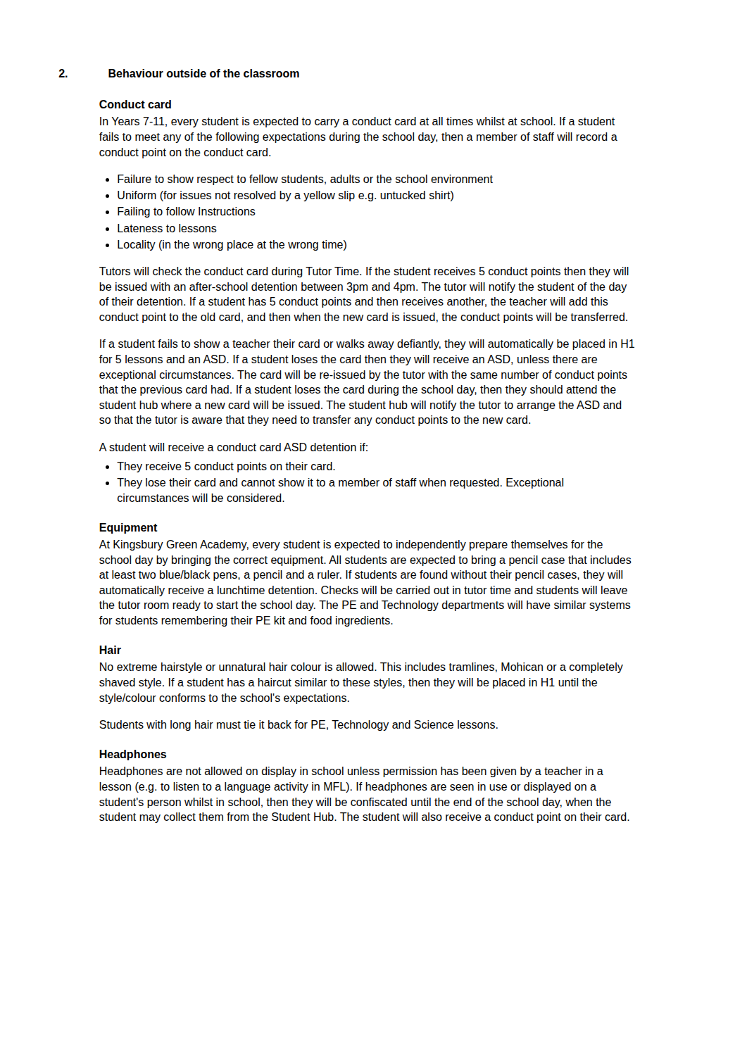2. Behaviour outside of the classroom
Conduct card
In Years 7-11, every student is expected to carry a conduct card at all times whilst at school. If a student fails to meet any of the following expectations during the school day, then a member of staff will record a conduct point on the conduct card.
Failure to show respect to fellow students, adults or the school environment
Uniform (for issues not resolved by a yellow slip e.g. untucked shirt)
Failing to follow Instructions
Lateness to lessons
Locality (in the wrong place at the wrong time)
Tutors will check the conduct card during Tutor Time. If the student receives 5 conduct points then they will be issued with an after-school detention between 3pm and 4pm. The tutor will notify the student of the day of their detention. If a student has 5 conduct points and then receives another, the teacher will add this conduct point to the old card, and then when the new card is issued, the conduct points will be transferred.
If a student fails to show a teacher their card or walks away defiantly, they will automatically be placed in H1 for 5 lessons and an ASD. If a student loses the card then they will receive an ASD, unless there are exceptional circumstances. The card will be re-issued by the tutor with the same number of conduct points that the previous card had. If a student loses the card during the school day, then they should attend the student hub where a new card will be issued. The student hub will notify the tutor to arrange the ASD and so that the tutor is aware that they need to transfer any conduct points to the new card.
A student will receive a conduct card ASD detention if:
They receive 5 conduct points on their card.
They lose their card and cannot show it to a member of staff when requested. Exceptional circumstances will be considered.
Equipment
At Kingsbury Green Academy, every student is expected to independently prepare themselves for the school day by bringing the correct equipment. All students are expected to bring a pencil case that includes at least two blue/black pens, a pencil and a ruler. If students are found without their pencil cases, they will automatically receive a lunchtime detention. Checks will be carried out in tutor time and students will leave the tutor room ready to start the school day. The PE and Technology departments will have similar systems for students remembering their PE kit and food ingredients.
Hair
No extreme hairstyle or unnatural hair colour is allowed. This includes tramlines, Mohican or a completely shaved style. If a student has a haircut similar to these styles, then they will be placed in H1 until the style/colour conforms to the school's expectations.
Students with long hair must tie it back for PE, Technology and Science lessons.
Headphones
Headphones are not allowed on display in school unless permission has been given by a teacher in a lesson (e.g. to listen to a language activity in MFL). If headphones are seen in use or displayed on a student's person whilst in school, then they will be confiscated until the end of the school day, when the student may collect them from the Student Hub. The student will also receive a conduct point on their card.